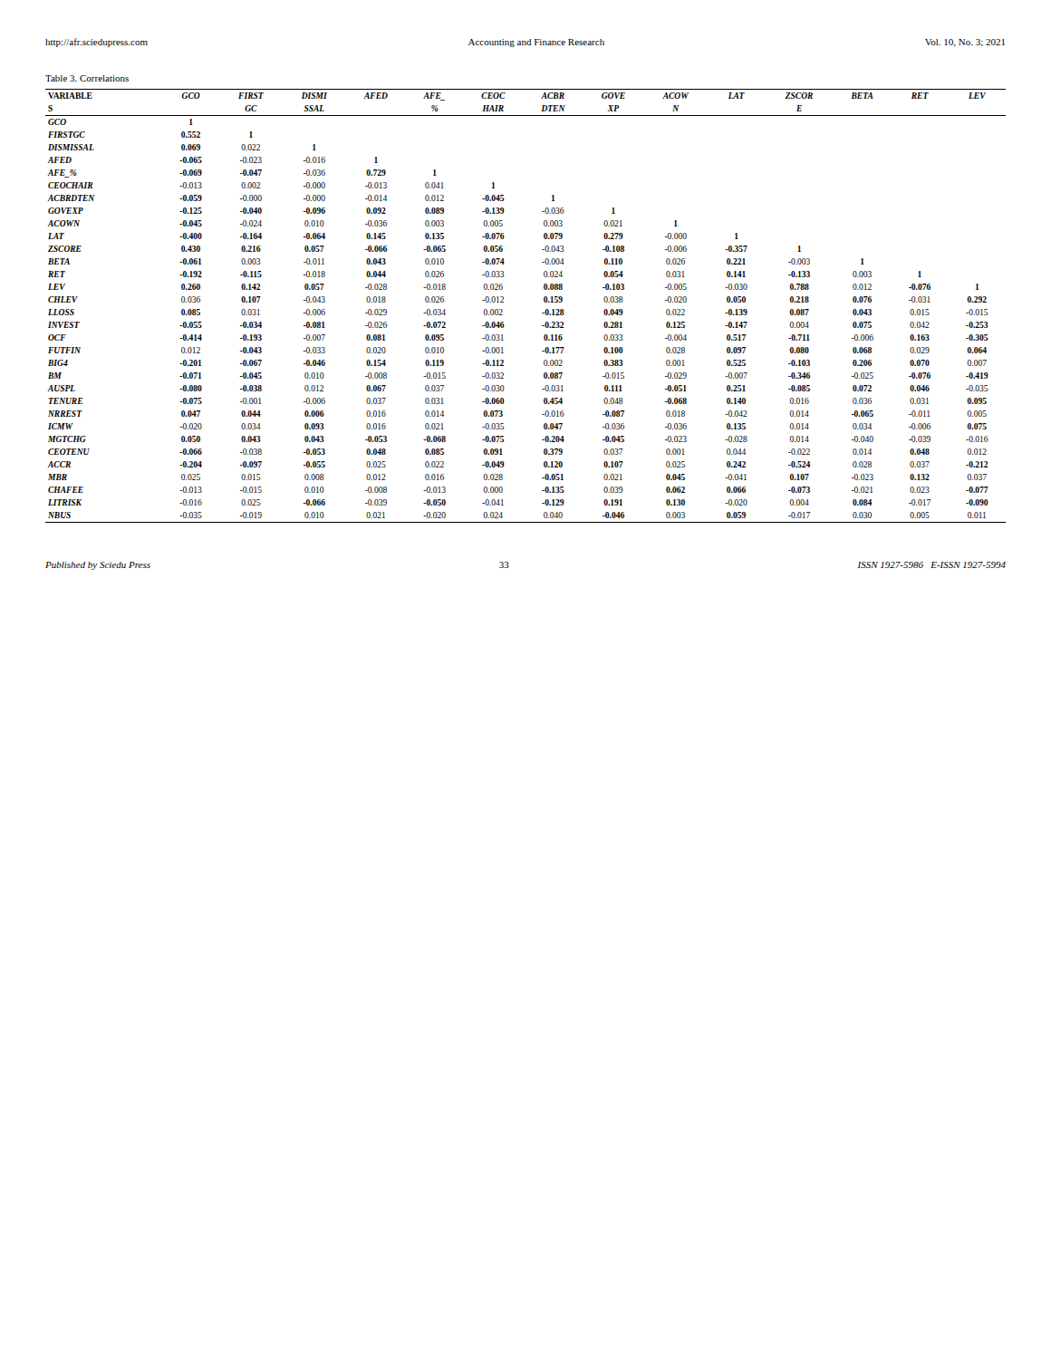http://afr.sciedupress.com
Accounting and Finance Research
Vol. 10, No. 3; 2021
Table 3. Correlations
| VARIABLE | GCO | FIRST | DISMI | AFED | AFE_ | CEOC | ACBR | GOVE | ACOW | LAT | ZSCOR | BETA | RET | LEV |
| --- | --- | --- | --- | --- | --- | --- | --- | --- | --- | --- | --- | --- | --- | --- |
| S | | GC | SSAL | | % | HAIR | DTEN | XP | N | | E | | | |
| GCO | 1 | | | | | | | | | | | | | |
| FIRSTGC | 0.552 | 1 | | | | | | | | | | | | |
| DISMISSAL | 0.069 | 0.022 | 1 | | | | | | | | | | | |
| AFED | -0.065 | -0.023 | -0.016 | 1 | | | | | | | | | | |
| AFE_% | -0.069 | -0.047 | -0.036 | 0.729 | 1 | | | | | | | | | |
| CEOCHAIR | -0.013 | 0.002 | -0.000 | -0.013 | 0.041 | 1 | | | | | | | | |
| ACBRDTEN | -0.059 | -0.000 | -0.000 | -0.014 | 0.012 | -0.045 | 1 | | | | | | | |
| GOVEXP | -0.125 | -0.040 | -0.096 | 0.092 | 0.089 | -0.139 | -0.036 | 1 | | | | | | |
| ACOWN | -0.045 | -0.024 | 0.010 | -0.036 | 0.003 | 0.005 | 0.003 | 0.021 | 1 | | | | | |
| LAT | -0.400 | -0.164 | -0.064 | 0.145 | 0.135 | -0.076 | 0.079 | 0.279 | -0.000 | 1 | | | | |
| ZSCORE | 0.430 | 0.216 | 0.057 | -0.066 | -0.065 | 0.056 | -0.043 | -0.108 | -0.006 | -0.357 | 1 | | | |
| BETA | -0.061 | 0.003 | -0.011 | 0.043 | 0.010 | -0.074 | -0.004 | 0.110 | 0.026 | 0.221 | -0.003 | 1 | | |
| RET | -0.192 | -0.115 | -0.018 | 0.044 | 0.026 | -0.033 | 0.024 | 0.054 | 0.031 | 0.141 | -0.133 | 0.003 | 1 | |
| LEV | 0.260 | 0.142 | 0.057 | -0.028 | -0.018 | 0.026 | 0.088 | -0.103 | -0.005 | -0.030 | 0.788 | 0.012 | -0.076 | 1 |
| CHLEV | 0.036 | 0.107 | -0.043 | 0.018 | 0.026 | -0.012 | 0.159 | 0.038 | -0.020 | 0.050 | 0.218 | 0.076 | -0.031 | 0.292 |
| LLOSS | 0.085 | 0.031 | -0.006 | -0.029 | -0.034 | 0.002 | -0.128 | 0.049 | 0.022 | -0.139 | 0.087 | 0.043 | 0.015 | -0.015 |
| INVEST | -0.055 | -0.034 | -0.081 | -0.026 | -0.072 | -0.046 | -0.232 | 0.281 | 0.125 | -0.147 | 0.004 | 0.075 | 0.042 | -0.253 |
| OCF | -0.414 | -0.193 | -0.007 | 0.081 | 0.095 | -0.031 | 0.116 | 0.033 | -0.004 | 0.517 | -0.711 | -0.006 | 0.163 | -0.305 |
| FUTFIN | 0.012 | -0.043 | -0.033 | 0.020 | 0.010 | -0.001 | -0.177 | 0.100 | 0.028 | 0.097 | 0.080 | 0.068 | 0.029 | 0.064 |
| BIG4 | -0.201 | -0.067 | -0.046 | 0.154 | 0.119 | -0.112 | 0.002 | 0.383 | 0.001 | 0.525 | -0.103 | 0.206 | 0.070 | 0.007 |
| BM | -0.071 | -0.045 | 0.010 | -0.008 | -0.015 | -0.032 | 0.087 | -0.015 | -0.029 | -0.007 | -0.346 | -0.025 | -0.076 | -0.419 |
| AUSPL | -0.080 | -0.038 | 0.012 | 0.067 | 0.037 | -0.030 | -0.031 | 0.111 | -0.051 | 0.251 | -0.085 | 0.072 | 0.046 | -0.035 |
| TENURE | -0.075 | -0.001 | -0.006 | 0.037 | 0.031 | -0.060 | 0.454 | 0.048 | -0.068 | 0.140 | 0.016 | 0.036 | 0.031 | 0.095 |
| NRREST | 0.047 | 0.044 | 0.006 | 0.016 | 0.014 | 0.073 | -0.016 | -0.087 | 0.018 | -0.042 | 0.014 | -0.065 | -0.011 | 0.005 |
| ICMW | -0.020 | 0.034 | 0.093 | 0.016 | 0.021 | -0.035 | 0.047 | -0.036 | -0.036 | 0.135 | 0.014 | 0.034 | -0.006 | 0.075 |
| MGTCHG | 0.050 | 0.043 | 0.043 | -0.053 | -0.068 | -0.075 | -0.204 | -0.045 | -0.023 | -0.028 | 0.014 | -0.040 | -0.039 | -0.016 |
| CEOTENU | -0.066 | -0.038 | -0.053 | 0.048 | 0.085 | 0.091 | 0.379 | 0.037 | 0.001 | 0.044 | -0.022 | 0.014 | 0.048 | 0.012 |
| ACCR | -0.204 | -0.097 | -0.055 | 0.025 | 0.022 | -0.049 | 0.120 | 0.107 | 0.025 | 0.242 | -0.524 | 0.028 | 0.037 | -0.212 |
| MBR | 0.025 | 0.015 | 0.008 | 0.012 | 0.016 | 0.028 | -0.051 | 0.021 | 0.045 | -0.041 | 0.107 | -0.023 | 0.132 | 0.037 |
| CHAFEE | -0.013 | -0.015 | 0.010 | -0.008 | -0.013 | 0.000 | -0.135 | 0.039 | 0.062 | 0.066 | -0.073 | -0.021 | 0.023 | -0.077 |
| LITRISK | -0.016 | 0.025 | -0.066 | -0.039 | -0.050 | -0.041 | -0.129 | 0.191 | 0.130 | -0.020 | 0.004 | 0.084 | -0.017 | -0.090 |
| NBUS | -0.035 | -0.019 | 0.010 | 0.021 | -0.020 | 0.024 | 0.040 | -0.046 | 0.003 | 0.059 | -0.017 | 0.030 | 0.005 | 0.011 |
Published by Sciedu Press
33
ISSN 1927-5986 E-ISSN 1927-5994